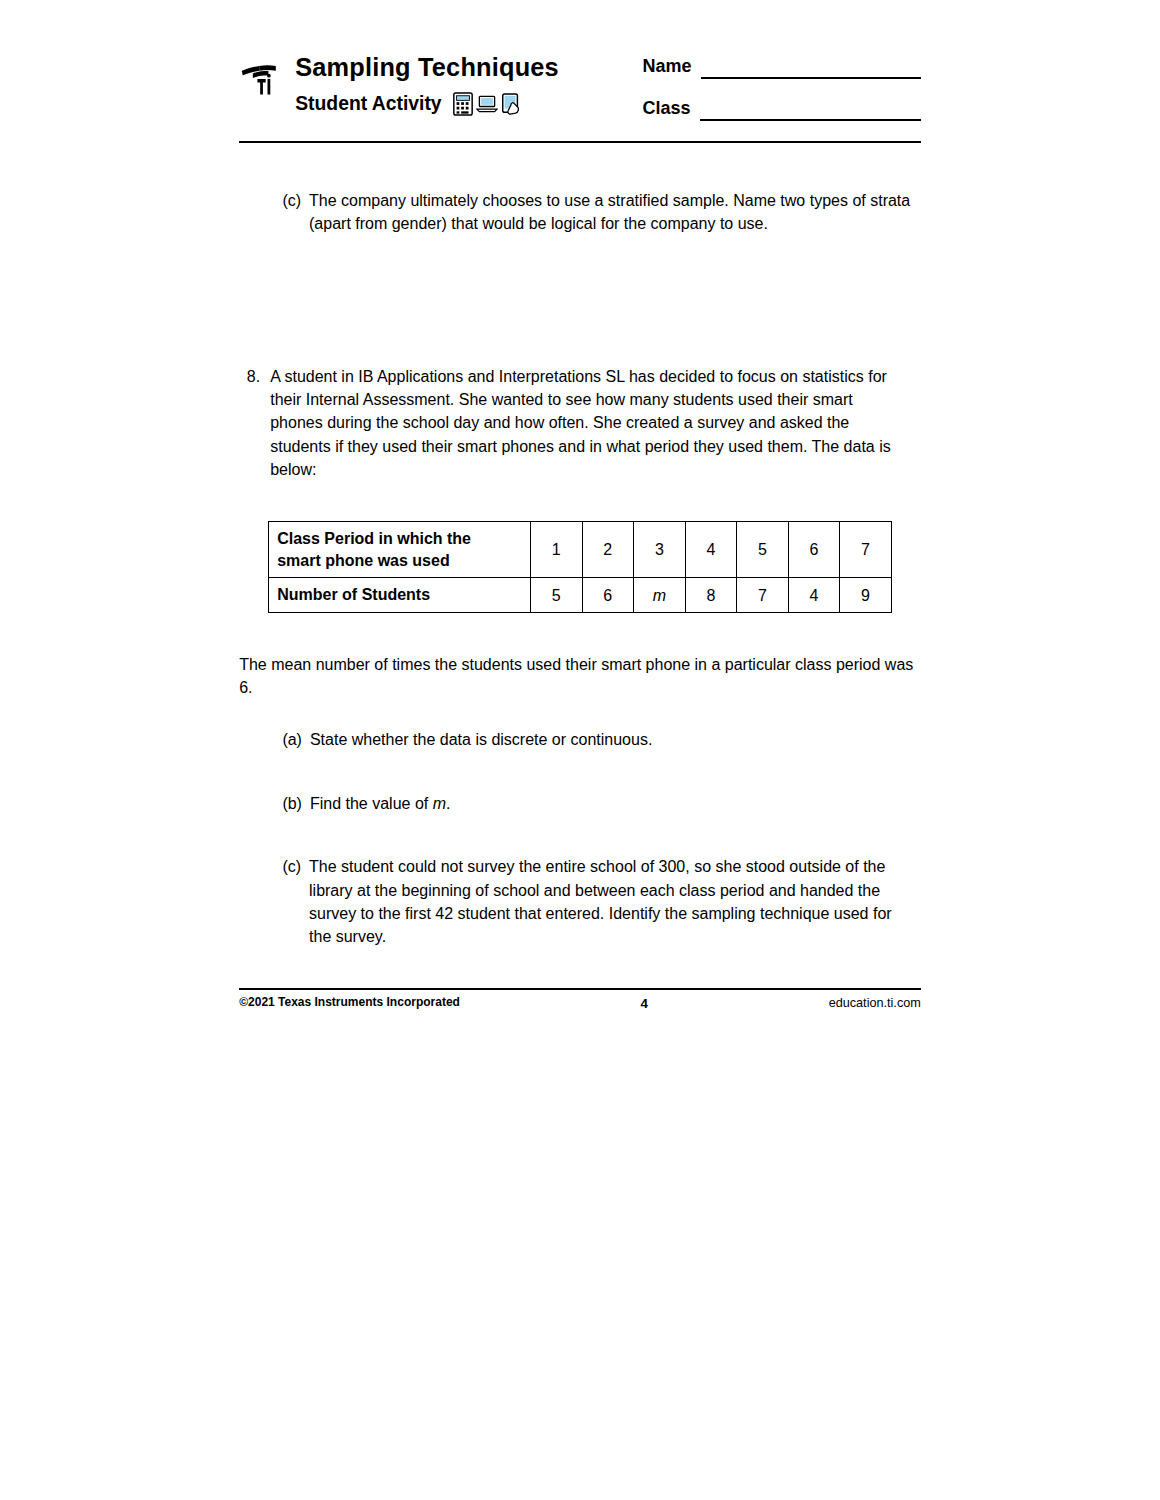Sampling Techniques
Student Activity
Name
Class
(c) The company ultimately chooses to use a stratified sample. Name two types of strata (apart from gender) that would be logical for the company to use.
8.
A student in IB Applications and Interpretations SL has decided to focus on statistics for their Internal Assessment. She wanted to see how many students used their smart phones during the school day and how often. She created a survey and asked the students if they used their smart phones and in what period they used them. The data is below:
| Class Period in which the smart phone was used | 1 | 2 | 3 | 4 | 5 | 6 | 7 |
| Number of Students | 5 | 6 | m | 8 | 7 | 4 | 9 |
The mean number of times the students used their smart phone in a particular class period was 6.
(a) State whether the data is discrete or continuous.
(b) Find the value of m.
(c) The student could not survey the entire school of 300, so she stood outside of the library at the beginning of school and between each class period and handed the survey to the first 42 student that entered. Identify the sampling technique used for the survey.
©2021 Texas Instruments Incorporated
4
education.ti.com